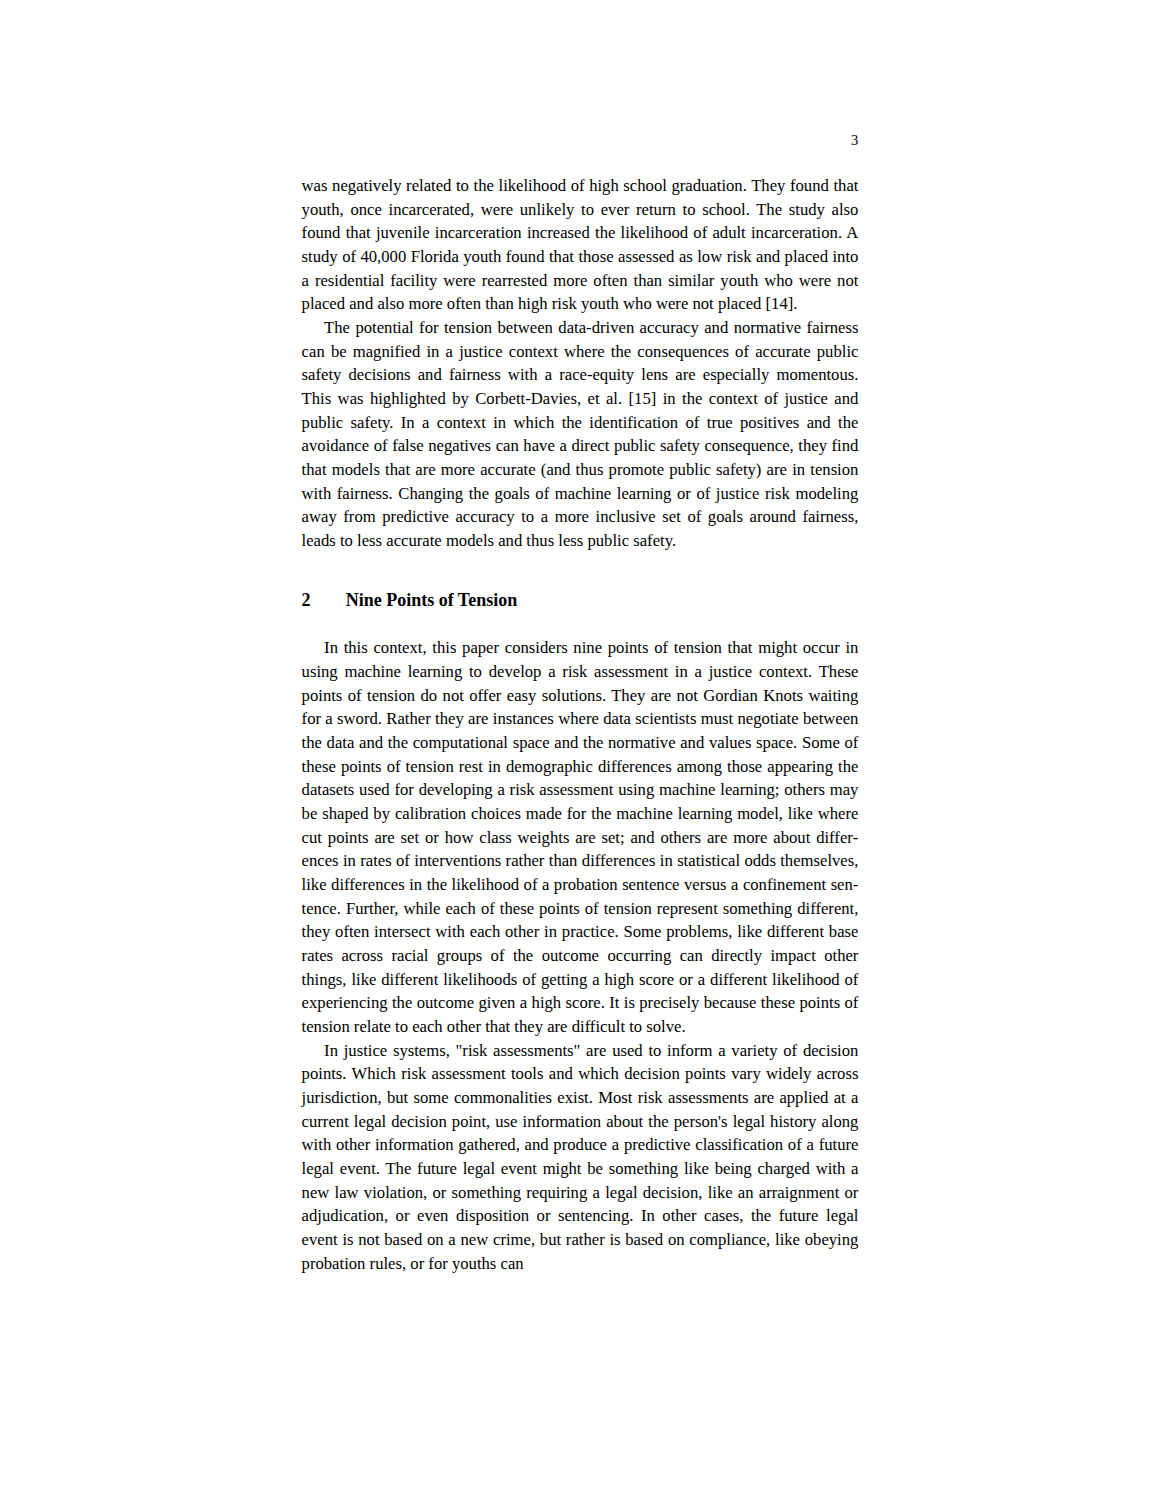3
was negatively related to the likelihood of high school graduation. They found that youth, once incarcerated, were unlikely to ever return to school. The study also found that juvenile incarceration increased the likelihood of adult incarceration. A study of 40,000 Florida youth found that those assessed as low risk and placed into a residential facility were rearrested more often than similar youth who were not placed and also more often than high risk youth who were not placed [14].
The potential for tension between data-driven accuracy and normative fairness can be magnified in a justice context where the consequences of accurate public safety decisions and fairness with a race-equity lens are especially momentous. This was highlighted by Corbett-Davies, et al. [15] in the context of justice and public safety. In a context in which the identification of true positives and the avoidance of false negatives can have a direct public safety consequence, they find that models that are more accurate (and thus promote public safety) are in tension with fairness. Changing the goals of machine learning or of justice risk modeling away from predictive accuracy to a more inclusive set of goals around fairness, leads to less accurate models and thus less public safety.
2 Nine Points of Tension
In this context, this paper considers nine points of tension that might occur in using machine learning to develop a risk assessment in a justice context. These points of tension do not offer easy solutions. They are not Gordian Knots waiting for a sword. Rather they are instances where data scientists must negotiate between the data and the computational space and the normative and values space. Some of these points of tension rest in demographic differences among those appearing the datasets used for developing a risk assessment using machine learning; others may be shaped by calibration choices made for the machine learning model, like where cut points are set or how class weights are set; and others are more about differences in rates of interventions rather than differences in statistical odds themselves, like differences in the likelihood of a probation sentence versus a confinement sentence. Further, while each of these points of tension represent something different, they often intersect with each other in practice. Some problems, like different base rates across racial groups of the outcome occurring can directly impact other things, like different likelihoods of getting a high score or a different likelihood of experiencing the outcome given a high score. It is precisely because these points of tension relate to each other that they are difficult to solve.
In justice systems, "risk assessments" are used to inform a variety of decision points. Which risk assessment tools and which decision points vary widely across jurisdiction, but some commonalities exist. Most risk assessments are applied at a current legal decision point, use information about the person's legal history along with other information gathered, and produce a predictive classification of a future legal event. The future legal event might be something like being charged with a new law violation, or something requiring a legal decision, like an arraignment or adjudication, or even disposition or sentencing. In other cases, the future legal event is not based on a new crime, but rather is based on compliance, like obeying probation rules, or for youths can